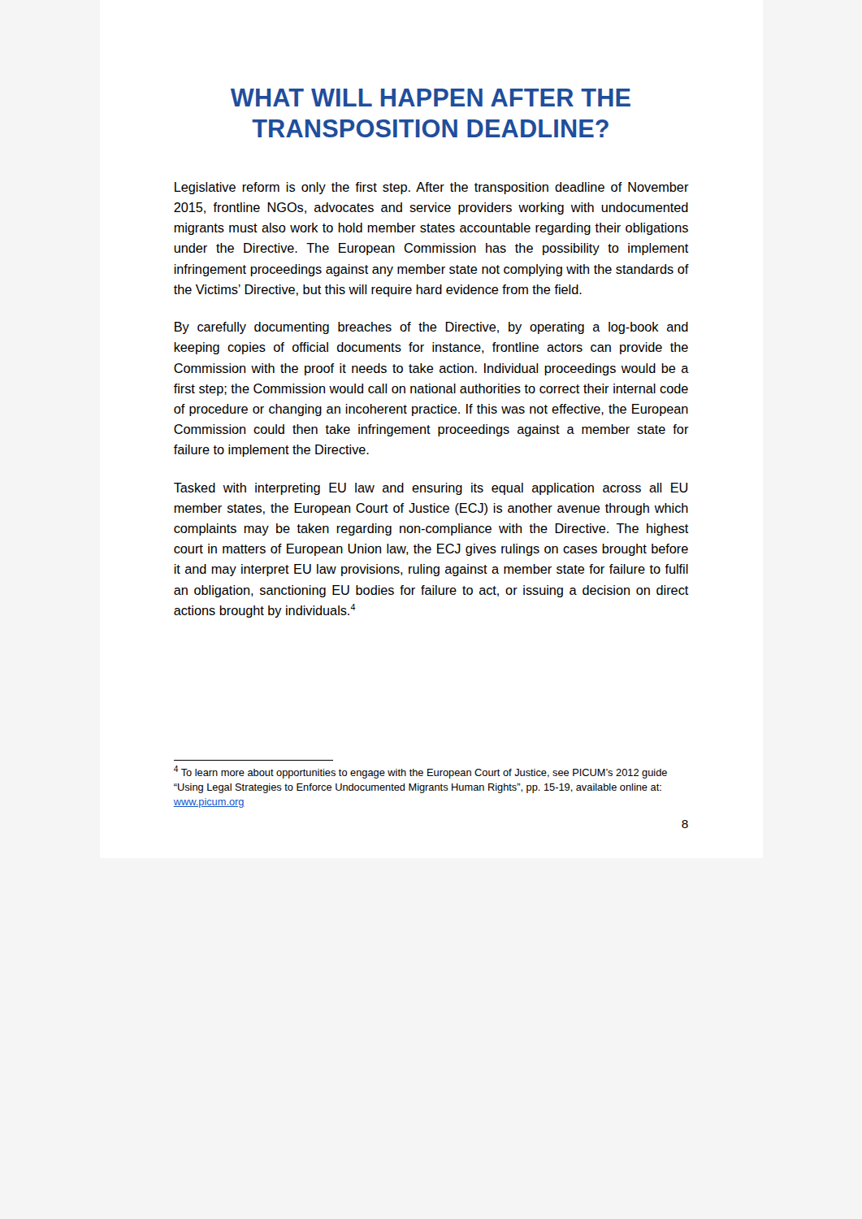WHAT WILL HAPPEN AFTER THE
TRANSPOSITION DEADLINE?
Legislative reform is only the first step. After the transposition deadline of November 2015, frontline NGOs, advocates and service providers working with undocumented migrants must also work to hold member states accountable regarding their obligations under the Directive. The European Commission has the possibility to implement infringement proceedings against any member state not complying with the standards of the Victims’ Directive, but this will require hard evidence from the field.
By carefully documenting breaches of the Directive, by operating a log-book and keeping copies of official documents for instance, frontline actors can provide the Commission with the proof it needs to take action. Individual proceedings would be a first step; the Commission would call on national authorities to correct their internal code of procedure or changing an incoherent practice. If this was not effective, the European Commission could then take infringement proceedings against a member state for failure to implement the Directive.
Tasked with interpreting EU law and ensuring its equal application across all EU member states, the European Court of Justice (ECJ) is another avenue through which complaints may be taken regarding non-compliance with the Directive. The highest court in matters of European Union law, the ECJ gives rulings on cases brought before it and may interpret EU law provisions, ruling against a member state for failure to fulfil an obligation, sanctioning EU bodies for failure to act, or issuing a decision on direct actions brought by individuals.4
4 To learn more about opportunities to engage with the European Court of Justice, see PICUM’s 2012 guide “Using Legal Strategies to Enforce Undocumented Migrants Human Rights”, pp. 15-19, available online at: www.picum.org
8